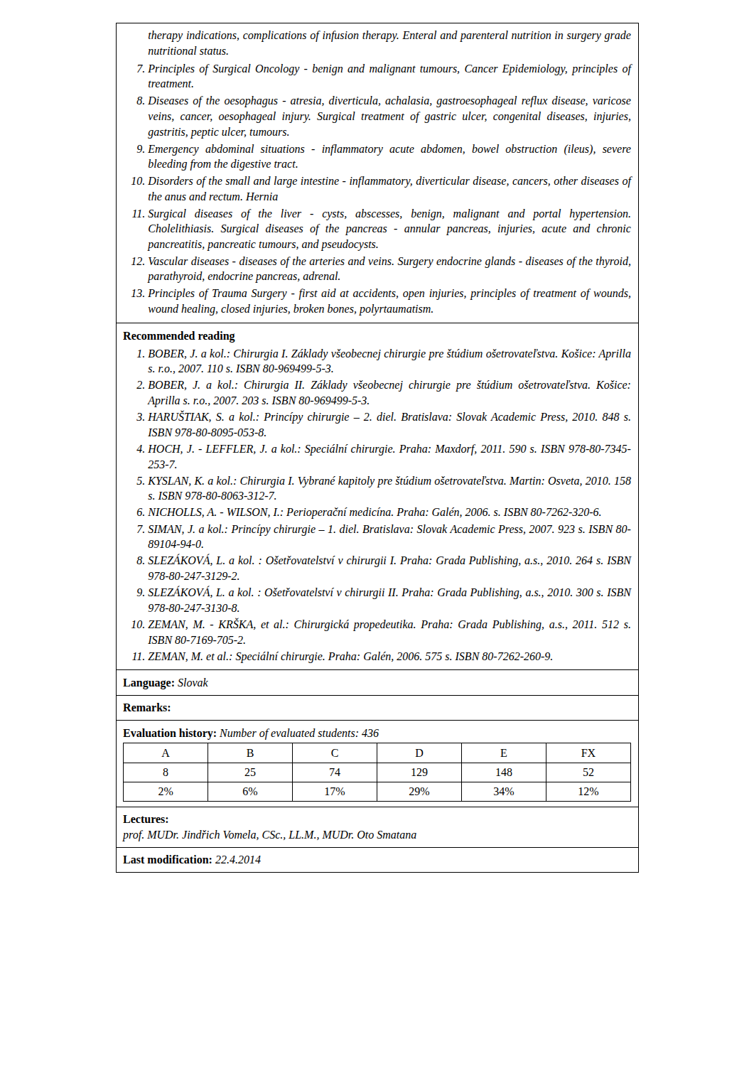therapy indications, complications of infusion therapy. Enteral and parenteral nutrition in surgery grade nutritional status.
Principles of Surgical Oncology - benign and malignant tumours, Cancer Epidemiology, principles of treatment.
Diseases of the oesophagus - atresia, diverticula, achalasia, gastroesophageal reflux disease, varicose veins, cancer, oesophageal injury. Surgical treatment of gastric ulcer, congenital diseases, injuries, gastritis, peptic ulcer, tumours.
Emergency abdominal situations - inflammatory acute abdomen, bowel obstruction (ileus), severe bleeding from the digestive tract.
Disorders of the small and large intestine - inflammatory, diverticular disease, cancers, other diseases of the anus and rectum. Hernia
Surgical diseases of the liver - cysts, abscesses, benign, malignant and portal hypertension. Cholelithiasis. Surgical diseases of the pancreas - annular pancreas, injuries, acute and chronic pancreatitis, pancreatic tumours, and pseudocysts.
Vascular diseases - diseases of the arteries and veins. Surgery endocrine glands - diseases of the thyroid, parathyroid, endocrine pancreas, adrenal.
Principles of Trauma Surgery - first aid at accidents, open injuries, principles of treatment of wounds, wound healing, closed injuries, broken bones, polyrtaumatism.
Recommended reading
BOBER, J. a kol.: Chirurgia I. Základy všeobecnej chirurgie pre štúdium ošetrovateľstva. Košice: Aprilla s. r.o., 2007. 110 s. ISBN 80-969499-5-3.
BOBER, J. a kol.: Chirurgia II. Základy všeobecnej chirurgie pre štúdium ošetrovateľstva. Košice: Aprilla s. r.o., 2007. 203 s. ISBN 80-969499-5-3.
HARUŠTIAK, S. a kol.: Princípy chirurgie – 2. diel. Bratislava: Slovak Academic Press, 2010. 848 s. ISBN 978-80-8095-053-8.
HOCH, J. - LEFFLER, J. a kol.: Speciální chirurgie. Praha: Maxdorf, 2011. 590 s. ISBN 978-80-7345-253-7.
KYSLAN, K. a kol.: Chirurgia I. Vybrané kapitoly pre štúdium ošetrovateľstva. Martin: Osveta, 2010. 158 s. ISBN 978-80-8063-312-7.
NICHOLLS, A. - WILSON, I.: Perioperační medicína. Praha: Galén, 2006. s. ISBN 80-7262-320-6.
SIMAN, J. a kol.: Princípy chirurgie – 1. diel. Bratislava: Slovak Academic Press, 2007. 923 s. ISBN 80-89104-94-0.
SLEZÁKOVÁ, L. a kol. : Ošetřovatelství v chirurgii I. Praha: Grada Publishing, a.s., 2010. 264 s. ISBN 978-80-247-3129-2.
SLEZÁKOVÁ, L. a kol. : Ošetřovatelství v chirurgii II. Praha: Grada Publishing, a.s., 2010. 300 s. ISBN 978-80-247-3130-8.
ZEMAN, M. - KRŠKA, et al.: Chirurgická propedeutika. Praha: Grada Publishing, a.s., 2011. 512 s. ISBN 80-7169-705-2.
ZEMAN, M. et al.: Speciální chirurgie. Praha: Galén, 2006. 575 s. ISBN 80-7262-260-9.
Language: Slovak
Remarks:
Evaluation history: Number of evaluated students: 436
| A | B | C | D | E | FX |
| 8 | 25 | 74 | 129 | 148 | 52 |
| 2% | 6% | 17% | 29% | 34% | 12% |
Lectures:
prof. MUDr. Jindřich Vomela, CSc., LL.M., MUDr. Oto Smatana
Last modification: 22.4.2014